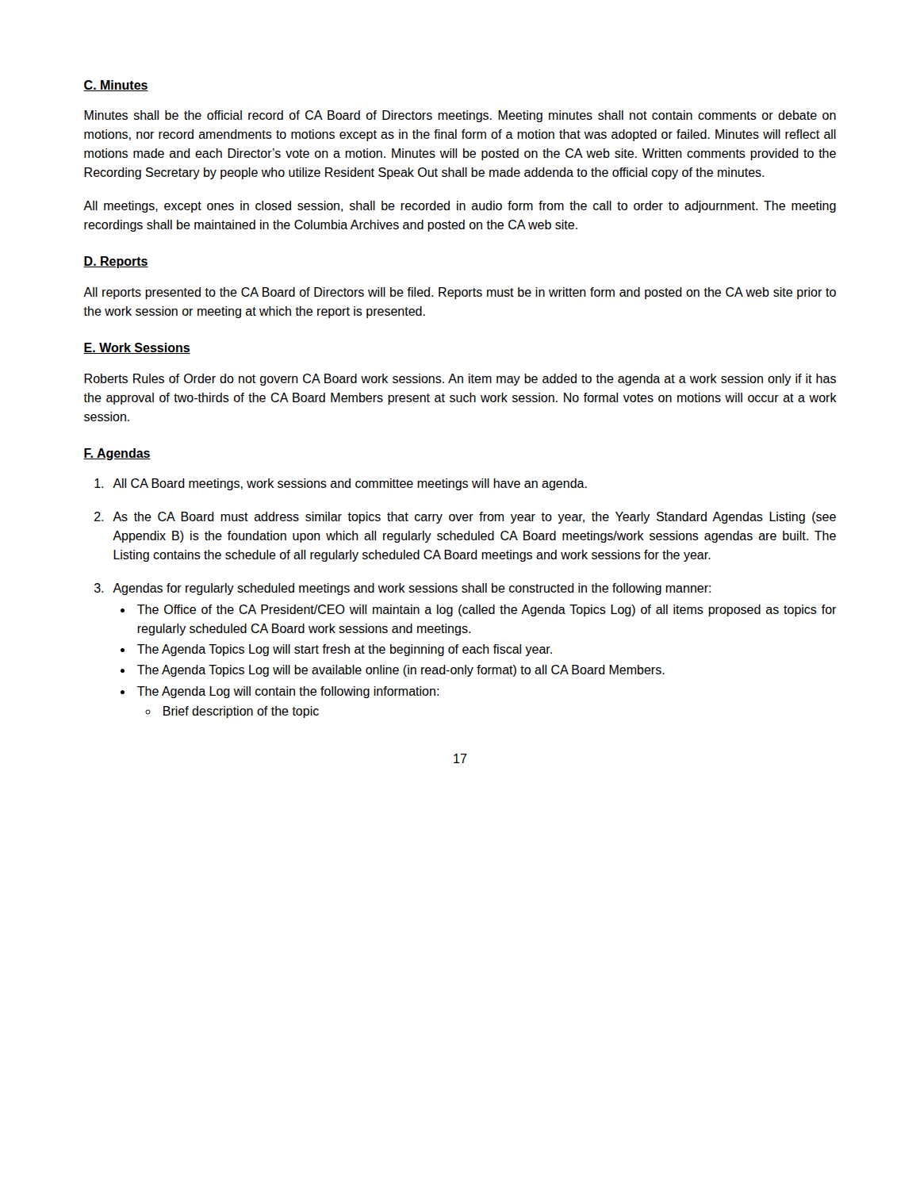C. Minutes
Minutes shall be the official record of CA Board of Directors meetings. Meeting minutes shall not contain comments or debate on motions, nor record amendments to motions except as in the final form of a motion that was adopted or failed. Minutes will reflect all motions made and each Director’s vote on a motion. Minutes will be posted on the CA web site. Written comments provided to the Recording Secretary by people who utilize Resident Speak Out shall be made addenda to the official copy of the minutes.
All meetings, except ones in closed session, shall be recorded in audio form from the call to order to adjournment. The meeting recordings shall be maintained in the Columbia Archives and posted on the CA web site.
D. Reports
All reports presented to the CA Board of Directors will be filed. Reports must be in written form and posted on the CA web site prior to the work session or meeting at which the report is presented.
E. Work Sessions
Roberts Rules of Order do not govern CA Board work sessions. An item may be added to the agenda at a work session only if it has the approval of two-thirds of the CA Board Members present at such work session. No formal votes on motions will occur at a work session.
F. Agendas
All CA Board meetings, work sessions and committee meetings will have an agenda.
As the CA Board must address similar topics that carry over from year to year, the Yearly Standard Agendas Listing (see Appendix B) is the foundation upon which all regularly scheduled CA Board meetings/work sessions agendas are built. The Listing contains the schedule of all regularly scheduled CA Board meetings and work sessions for the year.
Agendas for regularly scheduled meetings and work sessions shall be constructed in the following manner:
The Office of the CA President/CEO will maintain a log (called the Agenda Topics Log) of all items proposed as topics for regularly scheduled CA Board work sessions and meetings.
The Agenda Topics Log will start fresh at the beginning of each fiscal year.
The Agenda Topics Log will be available online (in read-only format) to all CA Board Members.
The Agenda Log will contain the following information:
Brief description of the topic
17